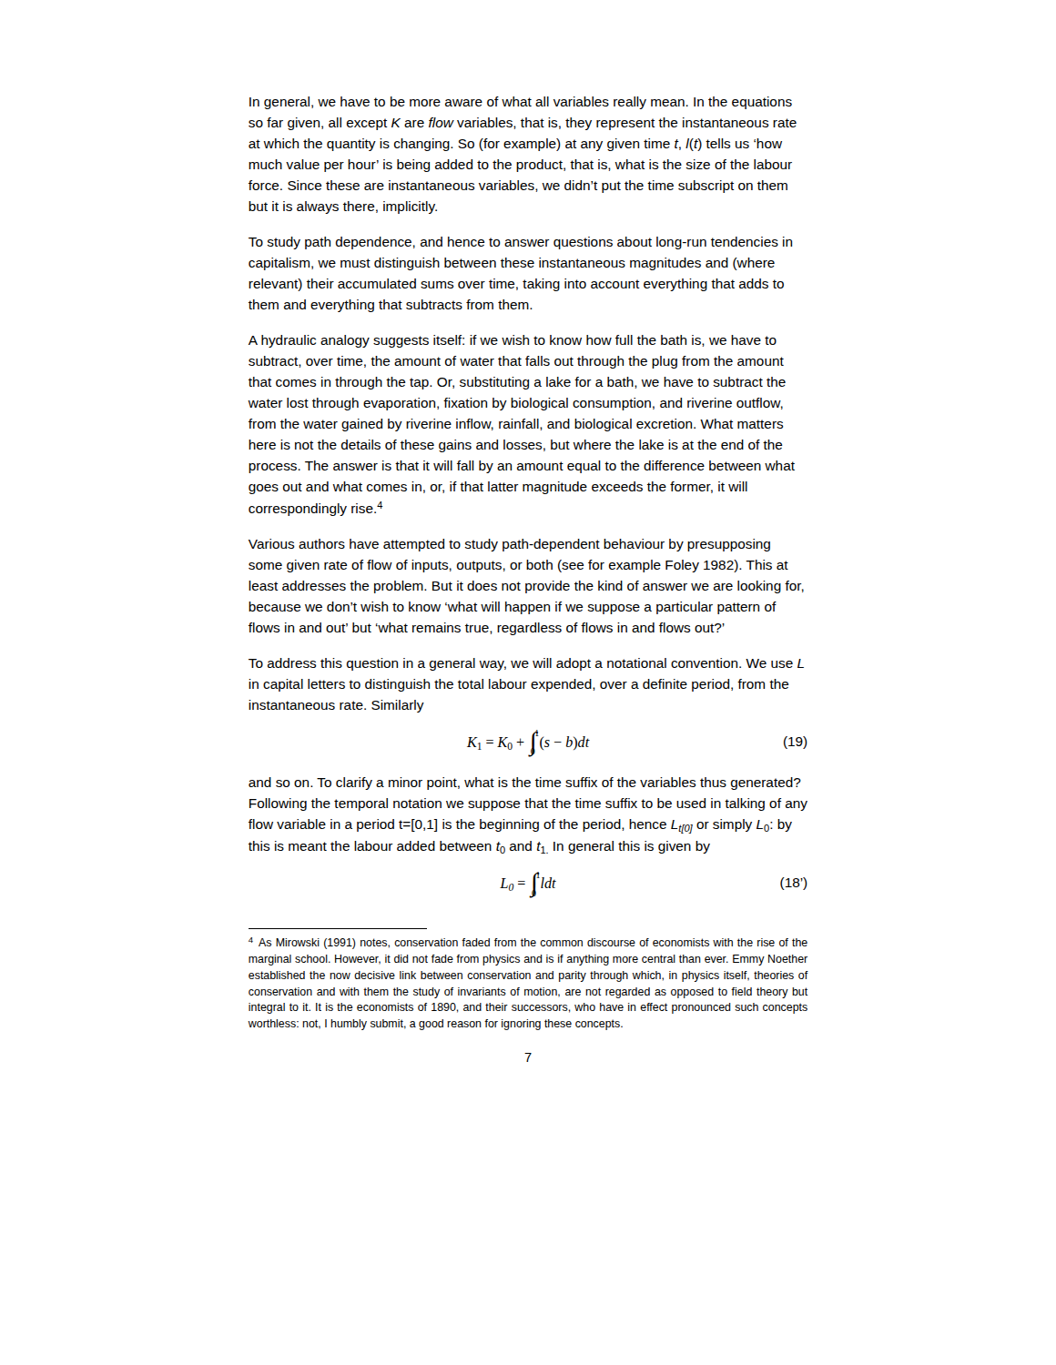In general, we have to be more aware of what all variables really mean. In the equations so far given, all except K are flow variables, that is, they represent the instantaneous rate at which the quantity is changing. So (for example) at any given time t, l(t) tells us ‘how much value per hour’ is being added to the product, that is, what is the size of the labour force. Since these are instantaneous variables, we didn’t put the time subscript on them but it is always there, implicitly.
To study path dependence, and hence to answer questions about long-run tendencies in capitalism, we must distinguish between these instantaneous magnitudes and (where relevant) their accumulated sums over time, taking into account everything that adds to them and everything that subtracts from them.
A hydraulic analogy suggests itself: if we wish to know how full the bath is, we have to subtract, over time, the amount of water that falls out through the plug from the amount that comes in through the tap. Or, substituting a lake for a bath, we have to subtract the water lost through evaporation, fixation by biological consumption, and riverine outflow, from the water gained by riverine inflow, rainfall, and biological excretion. What matters here is not the details of these gains and losses, but where the lake is at the end of the process. The answer is that it will fall by an amount equal to the difference between what goes out and what comes in, or, if that latter magnitude exceeds the former, it will correspondingly rise.4
Various authors have attempted to study path-dependent behaviour by presupposing some given rate of flow of inputs, outputs, or both (see for example Foley 1982). This at least addresses the problem. But it does not provide the kind of answer we are looking for, because we don’t wish to know ‘what will happen if we suppose a particular pattern of flows in and out’ but ‘what remains true, regardless of flows in and flows out?’
To address this question in a general way, we will adopt a notational convention. We use L in capital letters to distinguish the total labour expended, over a definite period, from the instantaneous rate. Similarly
K1 = K0 + 1∫0(s − b)dt (19)
and so on. To clarify a minor point, what is the time suffix of the variables thus generated? Following the temporal notation we suppose that the time suffix to be used in talking of any flow variable in a period t=[0,1] is the beginning of the period, hence Lt[0] or simply L0: by this is meant the labour added between t0 and t1. In general this is given by
L0 = 1∫0 ldt (18’)
4 As Mirowski (1991) notes, conservation faded from the common discourse of economists with the rise of the marginal school. However, it did not fade from physics and is if anything more central than ever. Emmy Noether established the now decisive link between conservation and parity through which, in physics itself, theories of conservation and with them the study of invariants of motion, are not regarded as opposed to field theory but integral to it. It is the economists of 1890, and their successors, who have in effect pronounced such concepts worthless: not, I humbly submit, a good reason for ignoring these concepts.
7